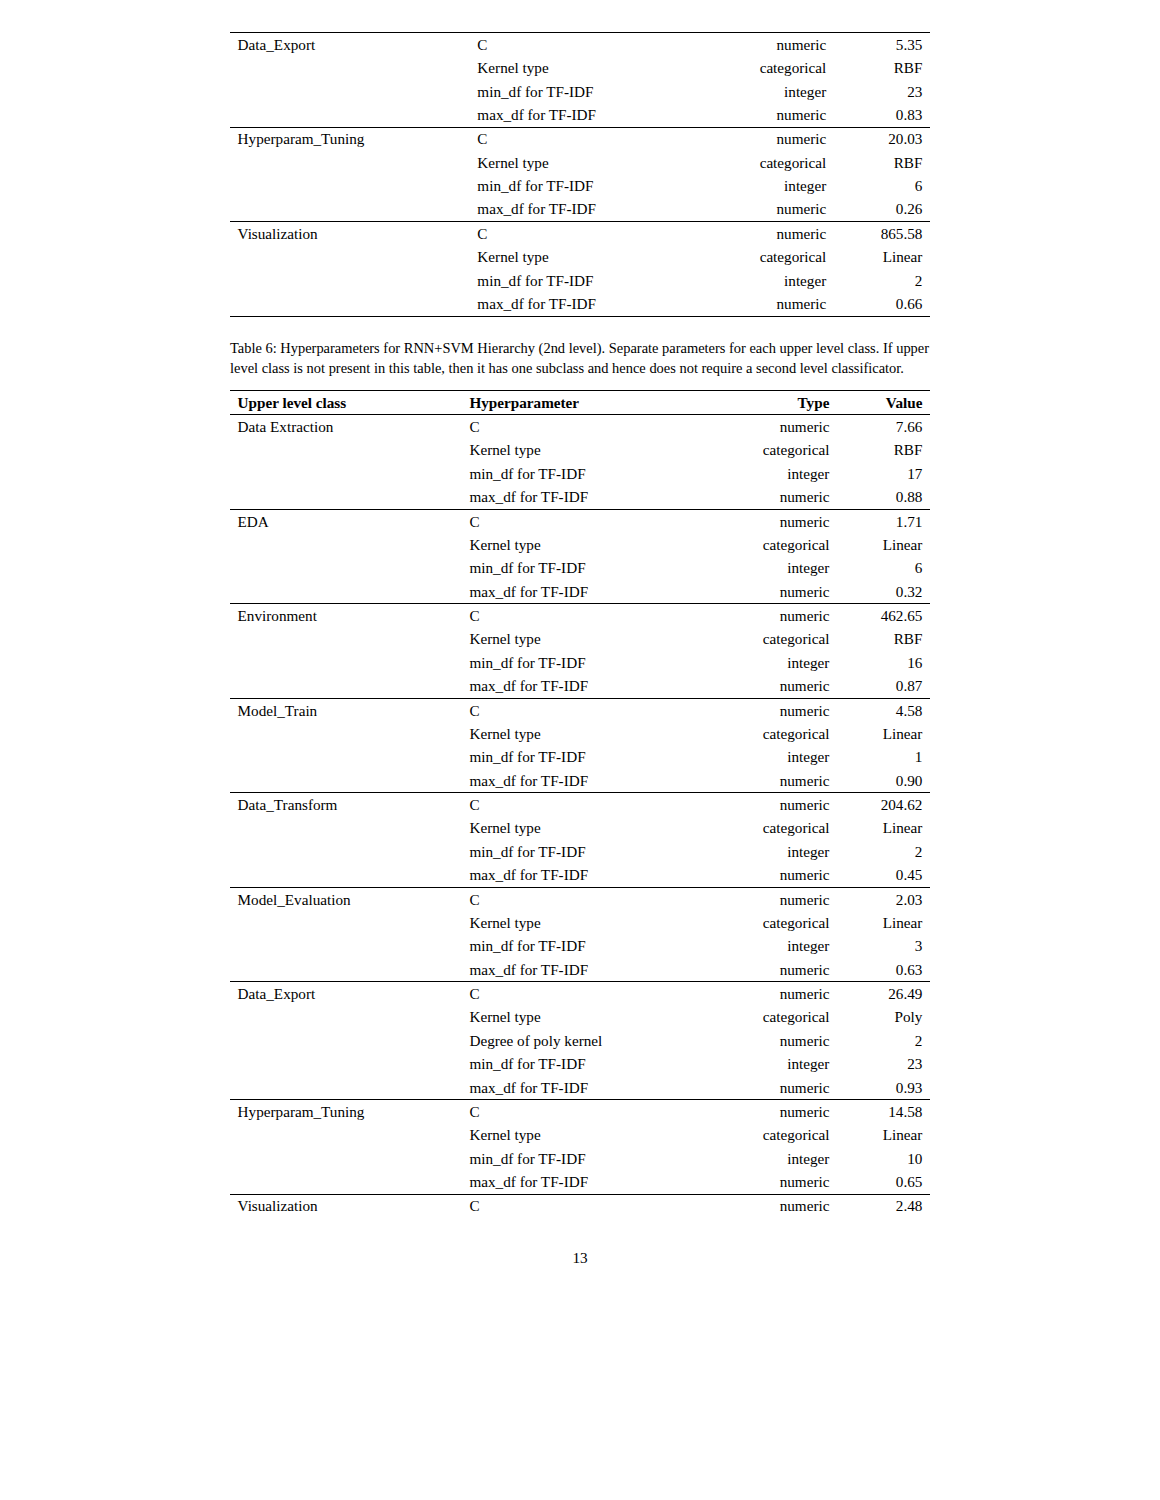| Data_Export | C | numeric | 5.35 |
| | Kernel type | categorical | RBF |
| | min_df for TF-IDF | integer | 23 |
| | max_df for TF-IDF | numeric | 0.83 |
| Hyperparam_Tuning | C | numeric | 20.03 |
| | Kernel type | categorical | RBF |
| | min_df for TF-IDF | integer | 6 |
| | max_df for TF-IDF | numeric | 0.26 |
| Visualization | C | numeric | 865.58 |
| | Kernel type | categorical | Linear |
| | min_df for TF-IDF | integer | 2 |
| | max_df for TF-IDF | numeric | 0.66 |
Table 6: Hyperparameters for RNN+SVM Hierarchy (2nd level). Separate parameters for each upper level class. If upper level class is not present in this table, then it has one subclass and hence does not require a second level classificator.
| Upper level class | Hyperparameter | Type | Value |
| --- | --- | --- | --- |
| Data Extraction | C | numeric | 7.66 |
| | Kernel type | categorical | RBF |
| | min_df for TF-IDF | integer | 17 |
| | max_df for TF-IDF | numeric | 0.88 |
| EDA | C | numeric | 1.71 |
| | Kernel type | categorical | Linear |
| | min_df for TF-IDF | integer | 6 |
| | max_df for TF-IDF | numeric | 0.32 |
| Environment | C | numeric | 462.65 |
| | Kernel type | categorical | RBF |
| | min_df for TF-IDF | integer | 16 |
| | max_df for TF-IDF | numeric | 0.87 |
| Model_Train | C | numeric | 4.58 |
| | Kernel type | categorical | Linear |
| | min_df for TF-IDF | integer | 1 |
| | max_df for TF-IDF | numeric | 0.90 |
| Data_Transform | C | numeric | 204.62 |
| | Kernel type | categorical | Linear |
| | min_df for TF-IDF | integer | 2 |
| | max_df for TF-IDF | numeric | 0.45 |
| Model_Evaluation | C | numeric | 2.03 |
| | Kernel type | categorical | Linear |
| | min_df for TF-IDF | integer | 3 |
| | max_df for TF-IDF | numeric | 0.63 |
| Data_Export | C | numeric | 26.49 |
| | Kernel type | categorical | Poly |
| | Degree of poly kernel | numeric | 2 |
| | min_df for TF-IDF | integer | 23 |
| | max_df for TF-IDF | numeric | 0.93 |
| Hyperparam_Tuning | C | numeric | 14.58 |
| | Kernel type | categorical | Linear |
| | min_df for TF-IDF | integer | 10 |
| | max_df for TF-IDF | numeric | 0.65 |
| Visualization | C | numeric | 2.48 |
13